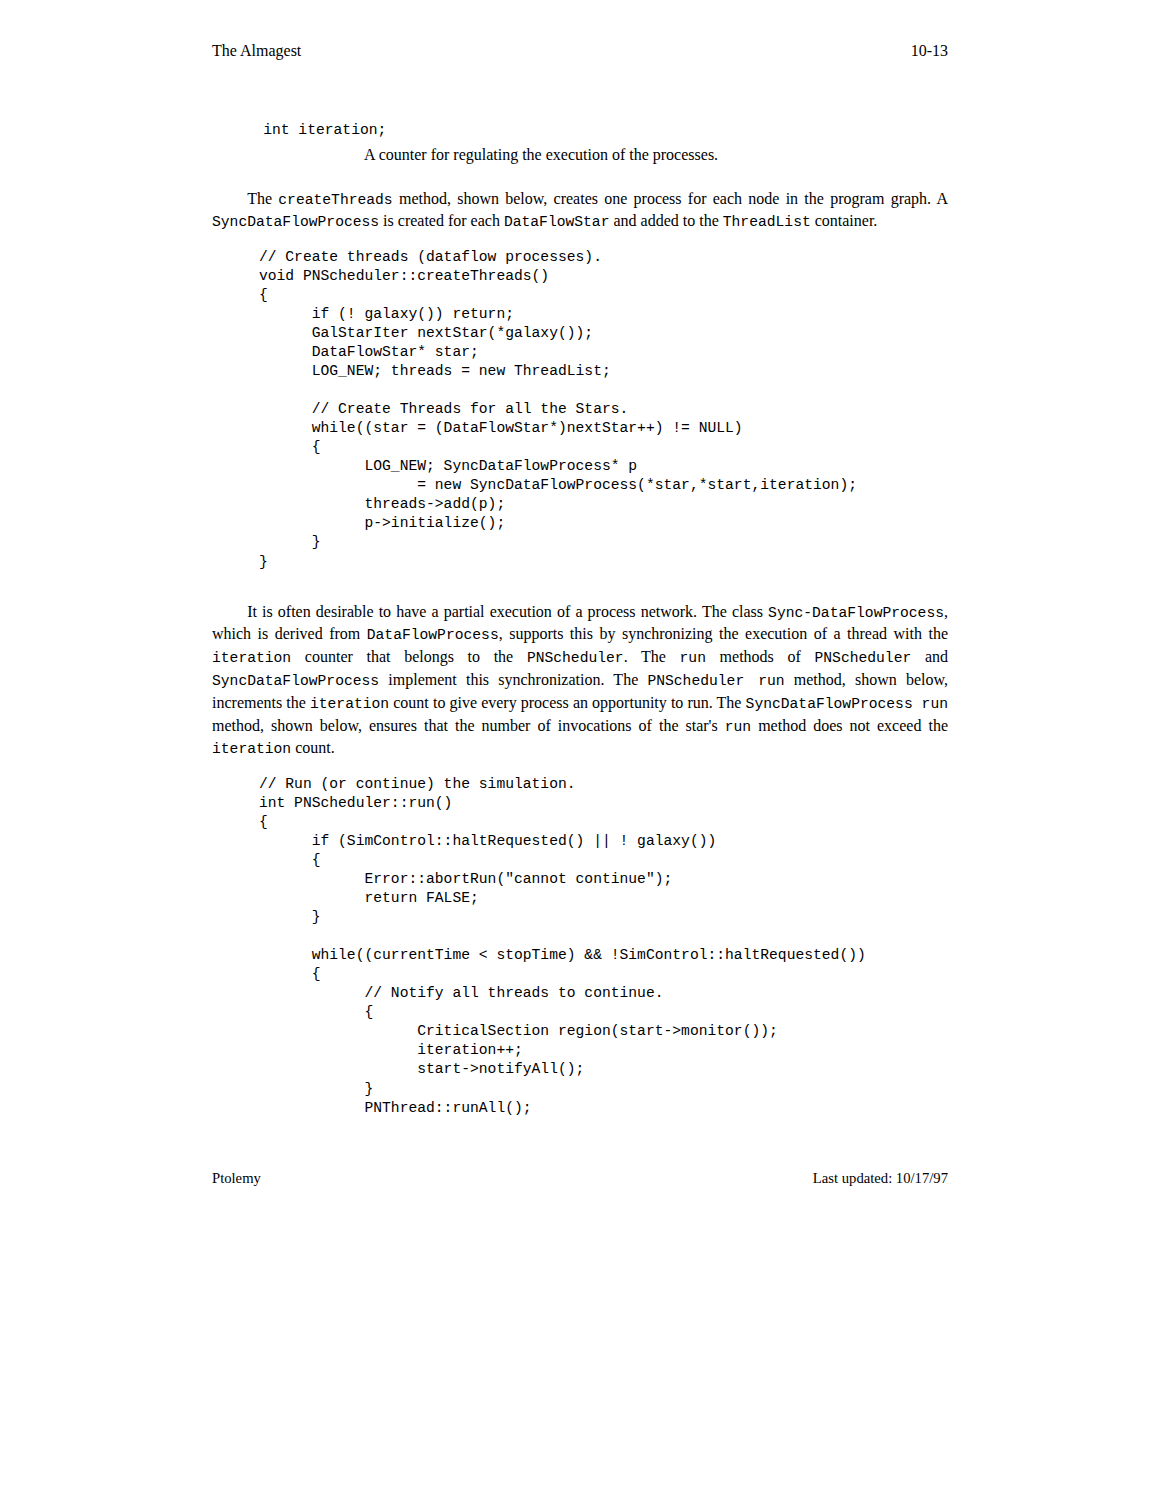The Almagest 10-13
int iteration;
A counter for regulating the execution of the processes.
The createThreads method, shown below, creates one process for each node in the program graph. A SyncDataFlowProcess is created for each DataFlowStar and added to the ThreadList container.
// Create threads (dataflow processes).
void PNScheduler::createThreads()
{
      if (! galaxy()) return;
      GalStarIter nextStar(*galaxy());
      DataFlowStar* star;
      LOG_NEW; threads = new ThreadList;

      // Create Threads for all the Stars.
      while((star = (DataFlowStar*)nextStar++) != NULL)
      {
            LOG_NEW; SyncDataFlowProcess* p
                  = new SyncDataFlowProcess(*star,*start,iteration);
            threads->add(p);
            p->initialize();
      }
}
It is often desirable to have a partial execution of a process network. The class Sync-DataFlowProcess, which is derived from DataFlowProcess, supports this by synchronizing the execution of a thread with the iteration counter that belongs to the PNScheduler. The run methods of PNScheduler and SyncDataFlowProcess implement this synchronization. The PNScheduler run method, shown below, increments the iteration count to give every process an opportunity to run. The SyncDataFlowProcess run method, shown below, ensures that the number of invocations of the star's run method does not exceed the iteration count.
// Run (or continue) the simulation.
int PNScheduler::run()
{
      if (SimControl::haltRequested() || ! galaxy())
      {
            Error::abortRun("cannot continue");
            return FALSE;
      }

      while((currentTime < stopTime) && !SimControl::haltRequested())
      {
            // Notify all threads to continue.
            {
                  CriticalSection region(start->monitor());
                  iteration++;
                  start->notifyAll();
            }
            PNThread::runAll();
Ptolemy Last updated: 10/17/97